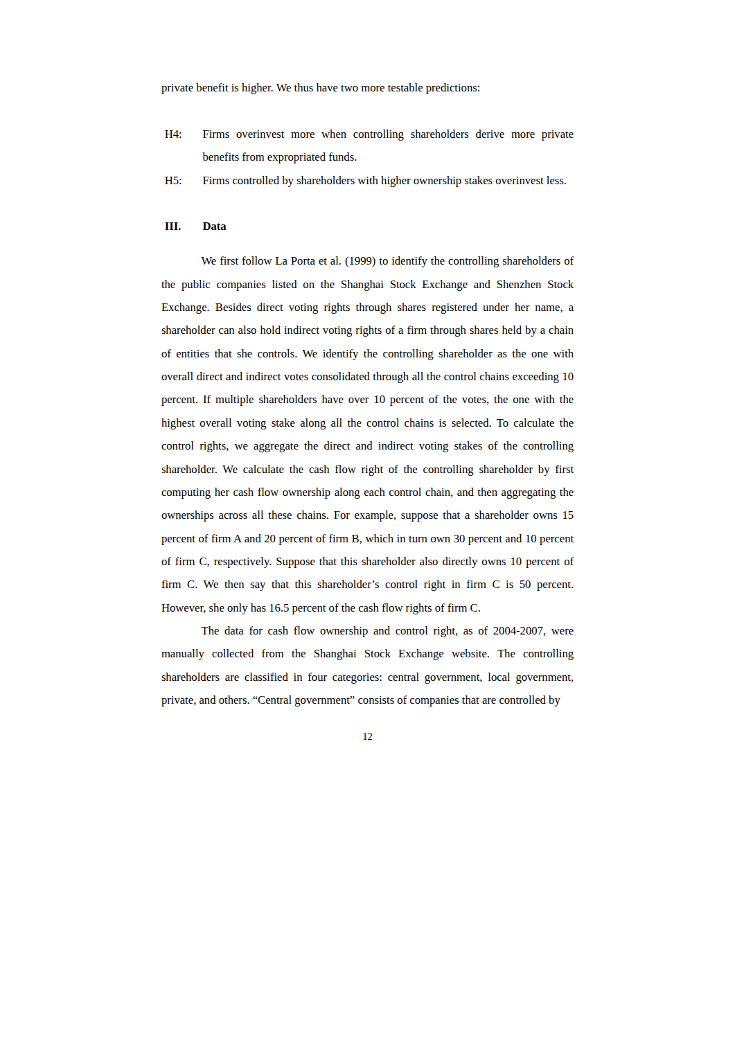private benefit is higher. We thus have two more testable predictions:
H4:
Firms overinvest more when controlling shareholders derive more private benefits from expropriated funds.
H5:
Firms controlled by shareholders with higher ownership stakes overinvest less.
III.
Data
We first follow La Porta et al. (1999) to identify the controlling shareholders of the public companies listed on the Shanghai Stock Exchange and Shenzhen Stock Exchange. Besides direct voting rights through shares registered under her name, a shareholder can also hold indirect voting rights of a firm through shares held by a chain of entities that she controls. We identify the controlling shareholder as the one with overall direct and indirect votes consolidated through all the control chains exceeding 10 percent. If multiple shareholders have over 10 percent of the votes, the one with the highest overall voting stake along all the control chains is selected. To calculate the control rights, we aggregate the direct and indirect voting stakes of the controlling shareholder. We calculate the cash flow right of the controlling shareholder by first computing her cash flow ownership along each control chain, and then aggregating the ownerships across all these chains. For example, suppose that a shareholder owns 15 percent of firm A and 20 percent of firm B, which in turn own 30 percent and 10 percent of firm C, respectively. Suppose that this shareholder also directly owns 10 percent of firm C. We then say that this shareholder’s control right in firm C is 50 percent. However, she only has 16.5 percent of the cash flow rights of firm C.
The data for cash flow ownership and control right, as of 2004-2007, were manually collected from the Shanghai Stock Exchange website. The controlling shareholders are classified in four categories: central government, local government, private, and others. “Central government” consists of companies that are controlled by
12